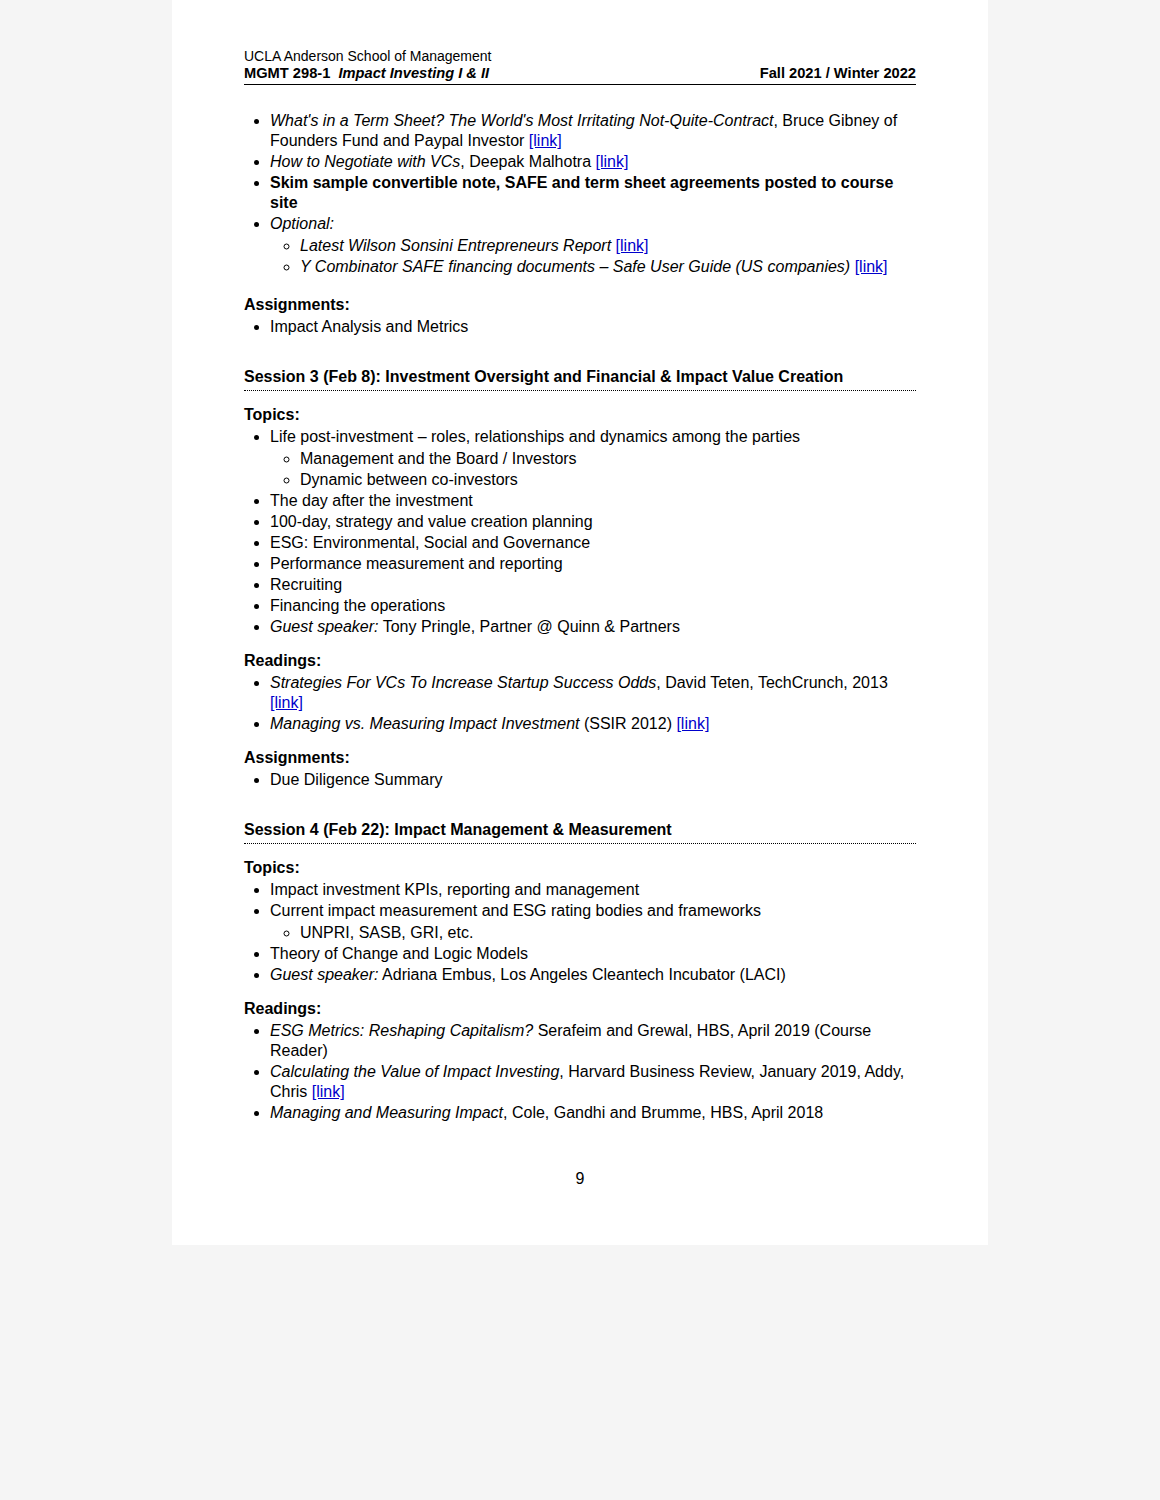UCLA Anderson School of Management
MGMT 298-1 Impact Investing I & II
Fall 2021 / Winter 2022
What's in a Term Sheet? The World's Most Irritating Not-Quite-Contract, Bruce Gibney of Founders Fund and Paypal Investor [link]
How to Negotiate with VCs, Deepak Malhotra [link]
Skim sample convertible note, SAFE and term sheet agreements posted to course site
Optional:
Latest Wilson Sonsini Entrepreneurs Report [link]
Y Combinator SAFE financing documents – Safe User Guide (US companies) [link]
Assignments:
Impact Analysis and Metrics
Session 3 (Feb 8): Investment Oversight and Financial & Impact Value Creation
Topics:
Life post-investment – roles, relationships and dynamics among the parties
Management and the Board / Investors
Dynamic between co-investors
The day after the investment
100-day, strategy and value creation planning
ESG: Environmental, Social and Governance
Performance measurement and reporting
Recruiting
Financing the operations
Guest speaker: Tony Pringle, Partner @ Quinn & Partners
Readings:
Strategies For VCs To Increase Startup Success Odds, David Teten, TechCrunch, 2013 [link]
Managing vs. Measuring Impact Investment (SSIR 2012) [link]
Assignments:
Due Diligence Summary
Session 4 (Feb 22): Impact Management & Measurement
Topics:
Impact investment KPIs, reporting and management
Current impact measurement and ESG rating bodies and frameworks
UNPRI, SASB, GRI, etc.
Theory of Change and Logic Models
Guest speaker: Adriana Embus, Los Angeles Cleantech Incubator (LACI)
Readings:
ESG Metrics: Reshaping Capitalism? Serafeim and Grewal, HBS, April 2019 (Course Reader)
Calculating the Value of Impact Investing, Harvard Business Review, January 2019, Addy, Chris [link]
Managing and Measuring Impact, Cole, Gandhi and Brumme, HBS, April 2018
9